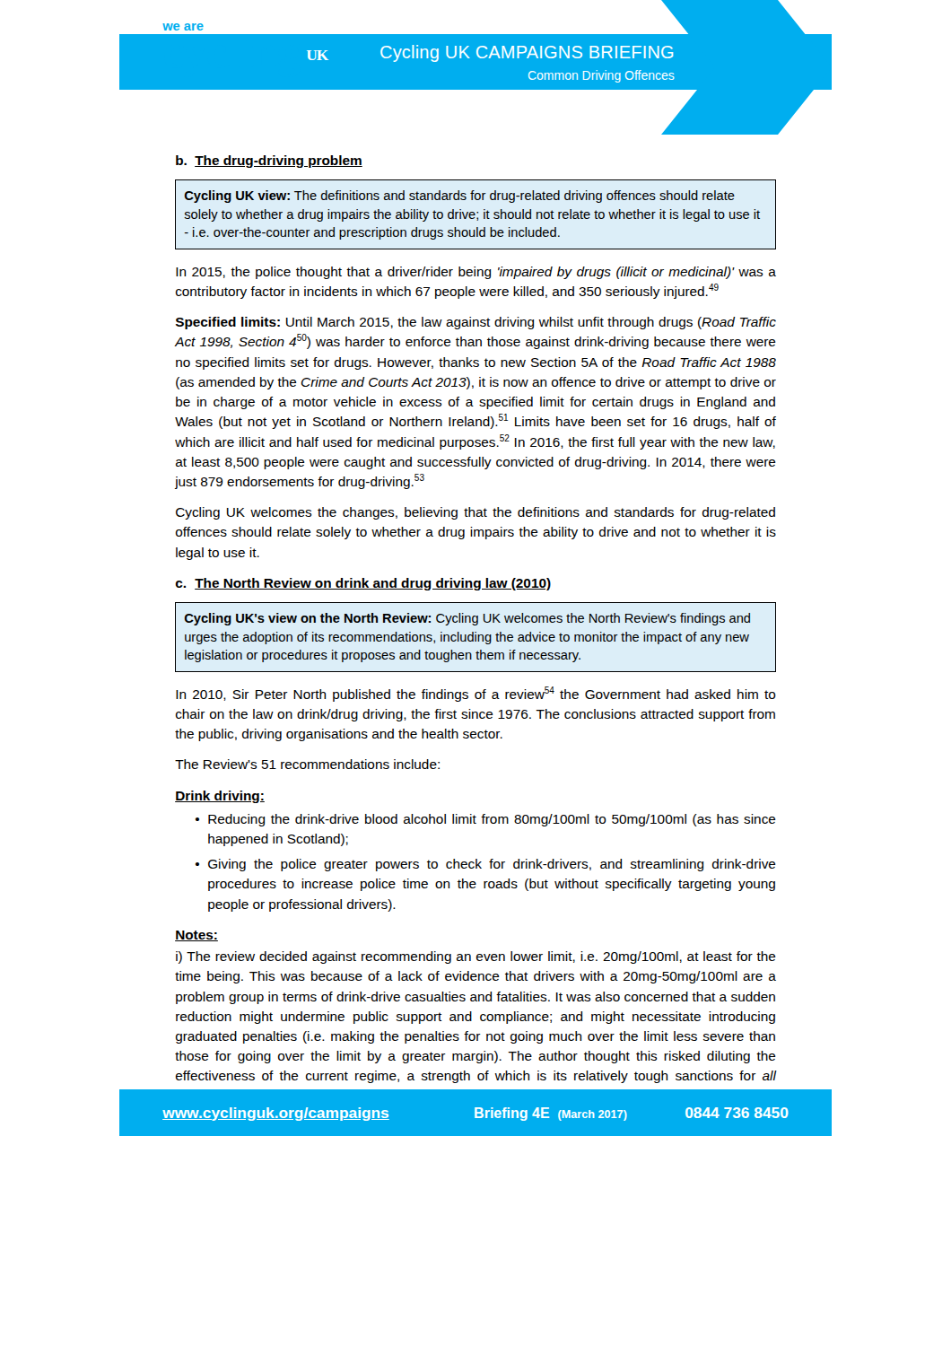Cycling UK CAMPAIGNS BRIEFING
Common Driving Offences
we are
cyclingUK
the cyclists' champion
b. The drug-driving problem
Cycling UK view: The definitions and standards for drug-related driving offences should relate solely to whether a drug impairs the ability to drive; it should not relate to whether it is legal to use it - i.e. over-the-counter and prescription drugs should be included.
In 2015, the police thought that a driver/rider being 'impaired by drugs (illicit or medicinal)' was a contributory factor in incidents in which 67 people were killed, and 350 seriously injured.49
Specified limits: Until March 2015, the law against driving whilst unfit through drugs (Road Traffic Act 1998, Section 450) was harder to enforce than those against drink-driving because there were no specified limits set for drugs. However, thanks to new Section 5A of the Road Traffic Act 1988 (as amended by the Crime and Courts Act 2013), it is now an offence to drive or attempt to drive or be in charge of a motor vehicle in excess of a specified limit for certain drugs in England and Wales (but not yet in Scotland or Northern Ireland).51 Limits have been set for 16 drugs, half of which are illicit and half used for medicinal purposes.52 In 2016, the first full year with the new law, at least 8,500 people were caught and successfully convicted of drug-driving. In 2014, there were just 879 endorsements for drug-driving.53
Cycling UK welcomes the changes, believing that the definitions and standards for drug-related offences should relate solely to whether a drug impairs the ability to drive and not to whether it is legal to use it.
c. The North Review on drink and drug driving law (2010)
Cycling UK's view on the North Review: Cycling UK welcomes the North Review's findings and urges the adoption of its recommendations, including the advice to monitor the impact of any new legislation or procedures it proposes and toughen them if necessary.
In 2010, Sir Peter North published the findings of a review54 the Government had asked him to chair on the law on drink/drug driving, the first since 1976. The conclusions attracted support from the public, driving organisations and the health sector.
The Review's 51 recommendations include:
Drink driving:
Reducing the drink-drive blood alcohol limit from 80mg/100ml to 50mg/100ml (as has since happened in Scotland);
Giving the police greater powers to check for drink-drivers, and streamlining drink-drive procedures to increase police time on the roads (but without specifically targeting young people or professional drivers).
Notes:
i) The review decided against recommending an even lower limit, i.e. 20mg/100ml, at least for the time being. This was because of a lack of evidence that drivers with a 20mg-50mg/100ml are a problem group in terms of drink-drive casualties and fatalities. It was also concerned that a sudden reduction might undermine public support and compliance; and might necessitate introducing graduated penalties (i.e. making the penalties for not going much over the limit less severe than those for going over the limit by a greater margin). The author thought this risked diluting the effectiveness of the current regime, a strength of which is its relatively tough sanctions for all drink/driving contraventions.
8
www.cyclinguk.org/campaigns
Briefing 4E (March 2017)
0844 736 8450